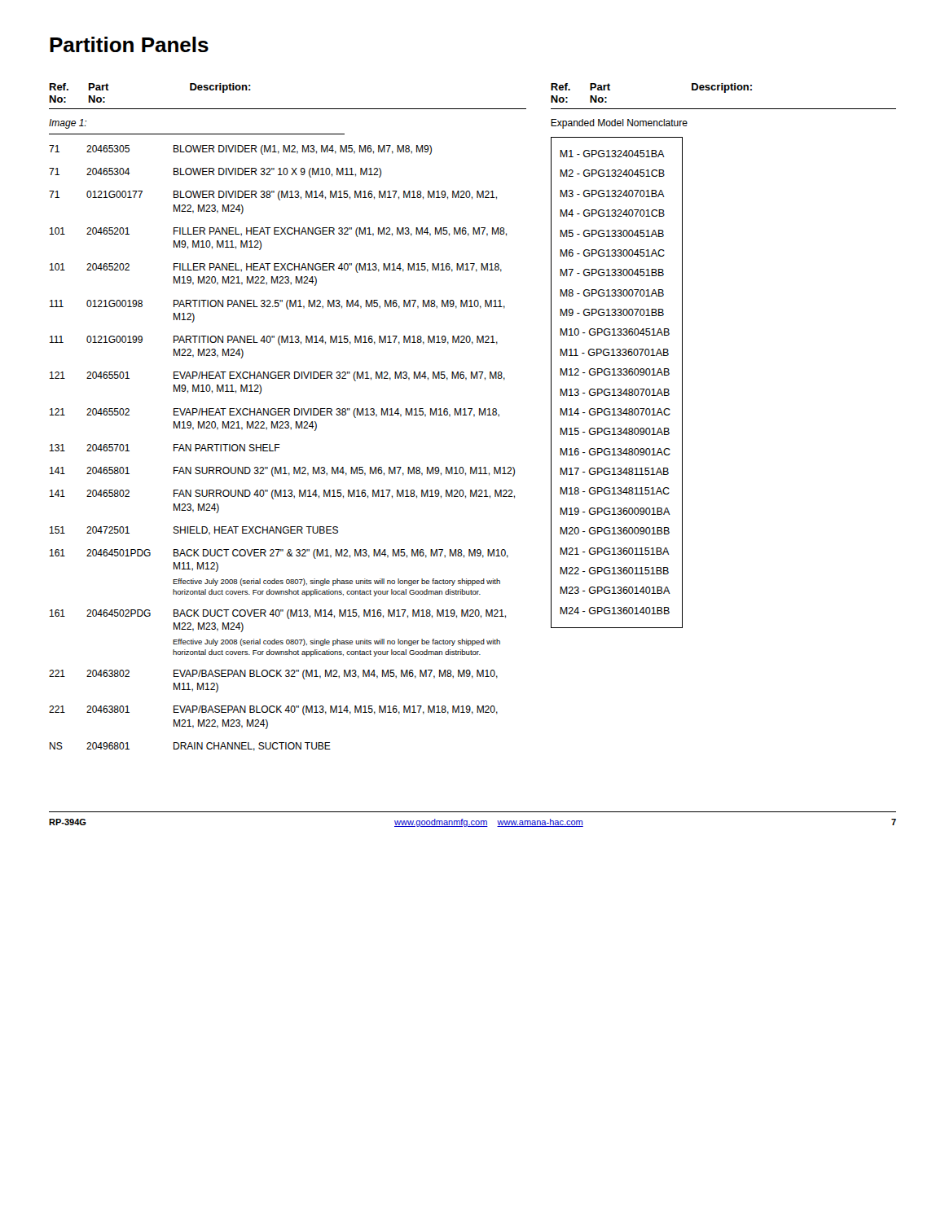Partition Panels
Ref.
No:
Part
No:
Description:
Image 1:
| 71 | 20465305 | BLOWER DIVIDER (M1, M2, M3, M4, M5, M6, M7, M8, M9) |
| 71 | 20465304 | BLOWER DIVIDER 32" 10 X 9 (M10, M11, M12) |
| 71 | 0121G00177 | BLOWER DIVIDER 38" (M13, M14, M15, M16, M17, M18, M19, M20, M21, M22, M23, M24) |
| 101 | 20465201 | FILLER PANEL, HEAT EXCHANGER 32" (M1, M2, M3, M4, M5, M6, M7, M8, M9, M10, M11, M12) |
| 101 | 20465202 | FILLER PANEL, HEAT EXCHANGER 40" (M13, M14, M15, M16, M17, M18, M19, M20, M21, M22, M23, M24) |
| 111 | 0121G00198 | PARTITION PANEL 32.5" (M1, M2, M3, M4, M5, M6, M7, M8, M9, M10, M11, M12) |
| 111 | 0121G00199 | PARTITION PANEL 40" (M13, M14, M15, M16, M17, M18, M19, M20, M21, M22, M23, M24) |
| 121 | 20465501 | EVAP/HEAT EXCHANGER DIVIDER 32" (M1, M2, M3, M4, M5, M6, M7, M8, M9, M10, M11, M12) |
| 121 | 20465502 | EVAP/HEAT EXCHANGER DIVIDER 38" (M13, M14, M15, M16, M17, M18, M19, M20, M21, M22, M23, M24) |
| 131 | 20465701 | FAN PARTITION SHELF |
| 141 | 20465801 | FAN SURROUND 32" (M1, M2, M3, M4, M5, M6, M7, M8, M9, M10, M11, M12) |
| 141 | 20465802 | FAN SURROUND 40" (M13, M14, M15, M16, M17, M18, M19, M20, M21, M22, M23, M24) |
| 151 | 20472501 | SHIELD, HEAT EXCHANGER TUBES |
| 161 | 20464501PDG | BACK DUCT COVER 27" & 32" (M1, M2, M3, M4, M5, M6, M7, M8, M9, M10, M11, M12) Effective July 2008 (serial codes 0807), single phase units will no longer be factory shipped with horizontal duct covers. For downshot applications, contact your local Goodman distributor. |
| 161 | 20464502PDG | BACK DUCT COVER 40" (M13, M14, M15, M16, M17, M18, M19, M20, M21, M22, M23, M24) Effective July 2008 (serial codes 0807), single phase units will no longer be factory shipped with horizontal duct covers. For downshot applications, contact your local Goodman distributor. |
| 221 | 20463802 | EVAP/BASEPAN BLOCK 32" (M1, M2, M3, M4, M5, M6, M7, M8, M9, M10, M11, M12) |
| 221 | 20463801 | EVAP/BASEPAN BLOCK 40" (M13, M14, M15, M16, M17, M18, M19, M20, M21, M22, M23, M24) |
| NS | 20496801 | DRAIN CHANNEL, SUCTION TUBE |
Ref.
No:
Part
No:
Description:
Expanded Model Nomenclature
M1 - GPG13240451BA
M2 - GPG13240451CB
M3 - GPG13240701BA
M4 - GPG13240701CB
M5 - GPG13300451AB
M6 - GPG13300451AC
M7 - GPG13300451BB
M8 - GPG13300701AB
M9 - GPG13300701BB
M10 - GPG13360451AB
M11 - GPG13360701AB
M12 - GPG13360901AB
M13 - GPG13480701AB
M14 - GPG13480701AC
M15 - GPG13480901AB
M16 - GPG13480901AC
M17 - GPG13481151AB
M18 - GPG13481151AC
M19 - GPG13600901BA
M20 - GPG13600901BB
M21 - GPG13601151BA
M22 - GPG13601151BB
M23 - GPG13601401BA
M24 - GPG13601401BB
RP-394G
www.goodmanmfg.com www.amana-hac.com
7